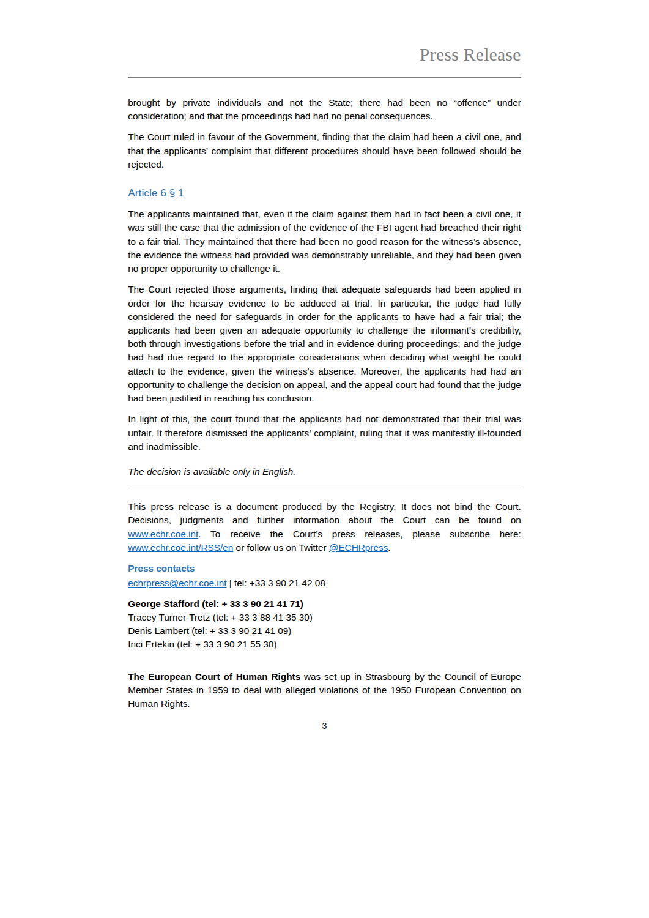Press Release
brought by private individuals and not the State; there had been no “offence” under consideration; and that the proceedings had had no penal consequences.
The Court ruled in favour of the Government, finding that the claim had been a civil one, and that the applicants’ complaint that different procedures should have been followed should be rejected.
Article 6 § 1
The applicants maintained that, even if the claim against them had in fact been a civil one, it was still the case that the admission of the evidence of the FBI agent had breached their right to a fair trial. They maintained that there had been no good reason for the witness’s absence, the evidence the witness had provided was demonstrably unreliable, and they had been given no proper opportunity to challenge it.
The Court rejected those arguments, finding that adequate safeguards had been applied in order for the hearsay evidence to be adduced at trial. In particular, the judge had fully considered the need for safeguards in order for the applicants to have had a fair trial; the applicants had been given an adequate opportunity to challenge the informant’s credibility, both through investigations before the trial and in evidence during proceedings; and the judge had had due regard to the appropriate considerations when deciding what weight he could attach to the evidence, given the witness’s absence. Moreover, the applicants had had an opportunity to challenge the decision on appeal, and the appeal court had found that the judge had been justified in reaching his conclusion.
In light of this, the court found that the applicants had not demonstrated that their trial was unfair. It therefore dismissed the applicants’ complaint, ruling that it was manifestly ill-founded and inadmissible.
The decision is available only in English.
This press release is a document produced by the Registry. It does not bind the Court. Decisions, judgments and further information about the Court can be found on www.echr.coe.int. To receive the Court’s press releases, please subscribe here: www.echr.coe.int/RSS/en or follow us on Twitter @ECHRpress.
Press contacts
echrpress@echr.coe.int | tel: +33 3 90 21 42 08
George Stafford (tel: + 33 3 90 21 41 71)
Tracey Turner-Tretz (tel: + 33 3 88 41 35 30)
Denis Lambert (tel: + 33 3 90 21 41 09)
Inci Ertekin (tel: + 33 3 90 21 55 30)
The European Court of Human Rights was set up in Strasbourg by the Council of Europe Member States in 1959 to deal with alleged violations of the 1950 European Convention on Human Rights.
3